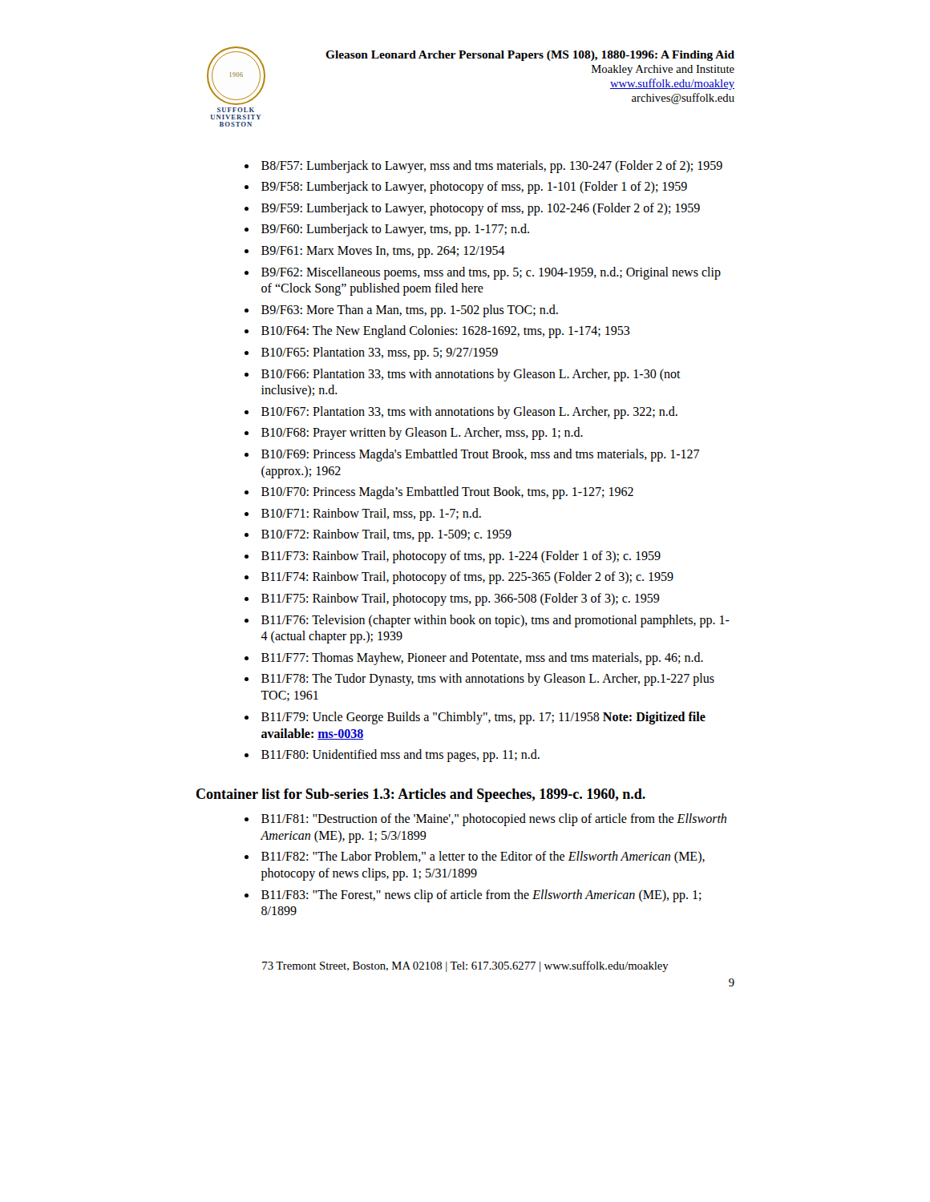1906
SUFFOLK
UNIVERSITY
BOSTON
Gleason Leonard Archer Personal Papers (MS 108), 1880-1996: A Finding Aid
Moakley Archive and Institute
www.suffolk.edu/moakley
archives@suffolk.edu
B8/F57: Lumberjack to Lawyer, mss and tms materials, pp. 130-247 (Folder 2 of 2); 1959
B9/F58: Lumberjack to Lawyer, photocopy of mss, pp. 1-101 (Folder 1 of 2); 1959
B9/F59: Lumberjack to Lawyer, photocopy of mss, pp. 102-246 (Folder 2 of 2); 1959
B9/F60: Lumberjack to Lawyer, tms, pp. 1-177; n.d.
B9/F61: Marx Moves In, tms, pp. 264; 12/1954
B9/F62: Miscellaneous poems, mss and tms, pp. 5; c. 1904-1959, n.d.; Original news clip of “Clock Song” published poem filed here
B9/F63: More Than a Man, tms, pp. 1-502 plus TOC; n.d.
B10/F64: The New England Colonies: 1628-1692, tms, pp. 1-174; 1953
B10/F65: Plantation 33, mss, pp. 5; 9/27/1959
B10/F66: Plantation 33, tms with annotations by Gleason L. Archer, pp. 1-30 (not inclusive); n.d.
B10/F67: Plantation 33, tms with annotations by Gleason L. Archer, pp. 322; n.d.
B10/F68: Prayer written by Gleason L. Archer, mss, pp. 1; n.d.
B10/F69: Princess Magda's Embattled Trout Brook, mss and tms materials, pp. 1-127 (approx.); 1962
B10/F70: Princess Magda’s Embattled Trout Book, tms, pp. 1-127; 1962
B10/F71: Rainbow Trail, mss, pp. 1-7; n.d.
B10/F72: Rainbow Trail, tms, pp. 1-509; c. 1959
B11/F73: Rainbow Trail, photocopy of tms, pp. 1-224 (Folder 1 of 3); c. 1959
B11/F74: Rainbow Trail, photocopy of tms, pp. 225-365 (Folder 2 of 3); c. 1959
B11/F75: Rainbow Trail, photocopy tms, pp. 366-508 (Folder 3 of 3); c. 1959
B11/F76: Television (chapter within book on topic), tms and promotional pamphlets, pp. 1-4 (actual chapter pp.); 1939
B11/F77: Thomas Mayhew, Pioneer and Potentate, mss and tms materials, pp. 46; n.d.
B11/F78: The Tudor Dynasty, tms with annotations by Gleason L. Archer, pp.1-227 plus TOC; 1961
B11/F79: Uncle George Builds a "Chimbly", tms, pp. 17; 11/1958 Note: Digitized file available: ms-0038
B11/F80: Unidentified mss and tms pages, pp. 11; n.d.
Container list for Sub-series 1.3: Articles and Speeches, 1899-c. 1960, n.d.
B11/F81: "Destruction of the 'Maine'," photocopied news clip of article from the Ellsworth American (ME), pp. 1; 5/3/1899
B11/F82: "The Labor Problem," a letter to the Editor of the Ellsworth American (ME), photocopy of news clips, pp. 1; 5/31/1899
B11/F83: "The Forest," news clip of article from the Ellsworth American (ME), pp. 1; 8/1899
73 Tremont Street, Boston, MA 02108 | Tel: 617.305.6277 | www.suffolk.edu/moakley 9